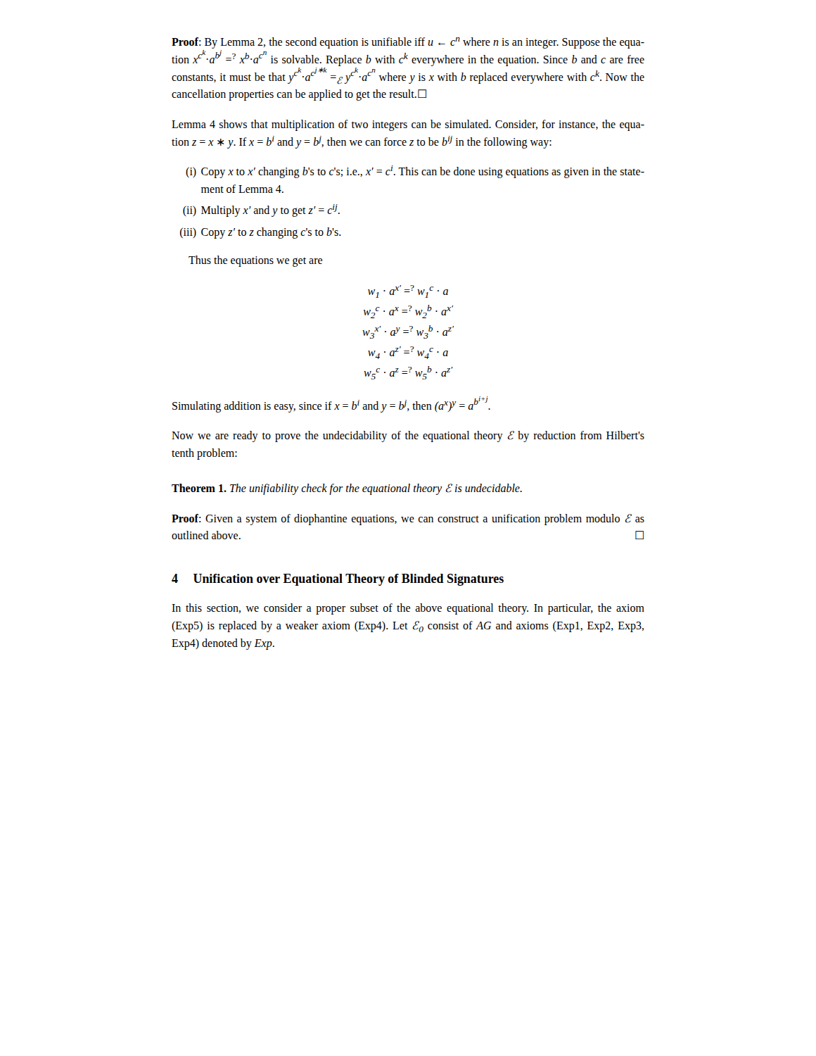Proof: By Lemma 2, the second equation is unifiable iff u ← cn where n is an integer. Suppose the equation xck·abj =? xb·acn is solvable. Replace b with ck everywhere in the equation. Since b and c are free constants, it must be that yck·acj∗k =ℰ yck·acn where y is x with b replaced everywhere with ck. Now the cancellation properties can be applied to get the result.☐
Lemma 4 shows that multiplication of two integers can be simulated. Consider, for instance, the equation z = x ∗ y. If x = bi and y = bj, then we can force z to be bij in the following way:
(i) Copy x to x′ changing b's to c's; i.e., x′ = ci. This can be done using equations as given in the statement of Lemma 4.
(ii) Multiply x′ and y to get z′ = cij.
(iii) Copy z′ to z changing c's to b's.
Thus the equations we get are
w1 · ax′ =? w1c · a w2c · ax =? w2b · ax′ w3x′ · ay =? w3b · az′ w4 · az′ =? w4c · a w5c · az =? w5b · az′
Simulating addition is easy, since if x = bi and y = bj, then (ax)y = abi+j.
Now we are ready to prove the undecidability of the equational theory ℰ by reduction from Hilbert's tenth problem:
Theorem 1. The unifiability check for the equational theory ℰ is undecidable.
Proof: Given a system of diophantine equations, we can construct a unification problem modulo ℰ as outlined above. ☐
4 Unification over Equational Theory of Blinded Signatures
In this section, we consider a proper subset of the above equational theory. In particular, the axiom (Exp5) is replaced by a weaker axiom (Exp4). Let ℰ0 consist of AG and axioms (Exp1, Exp2, Exp3, Exp4) denoted by Exp.